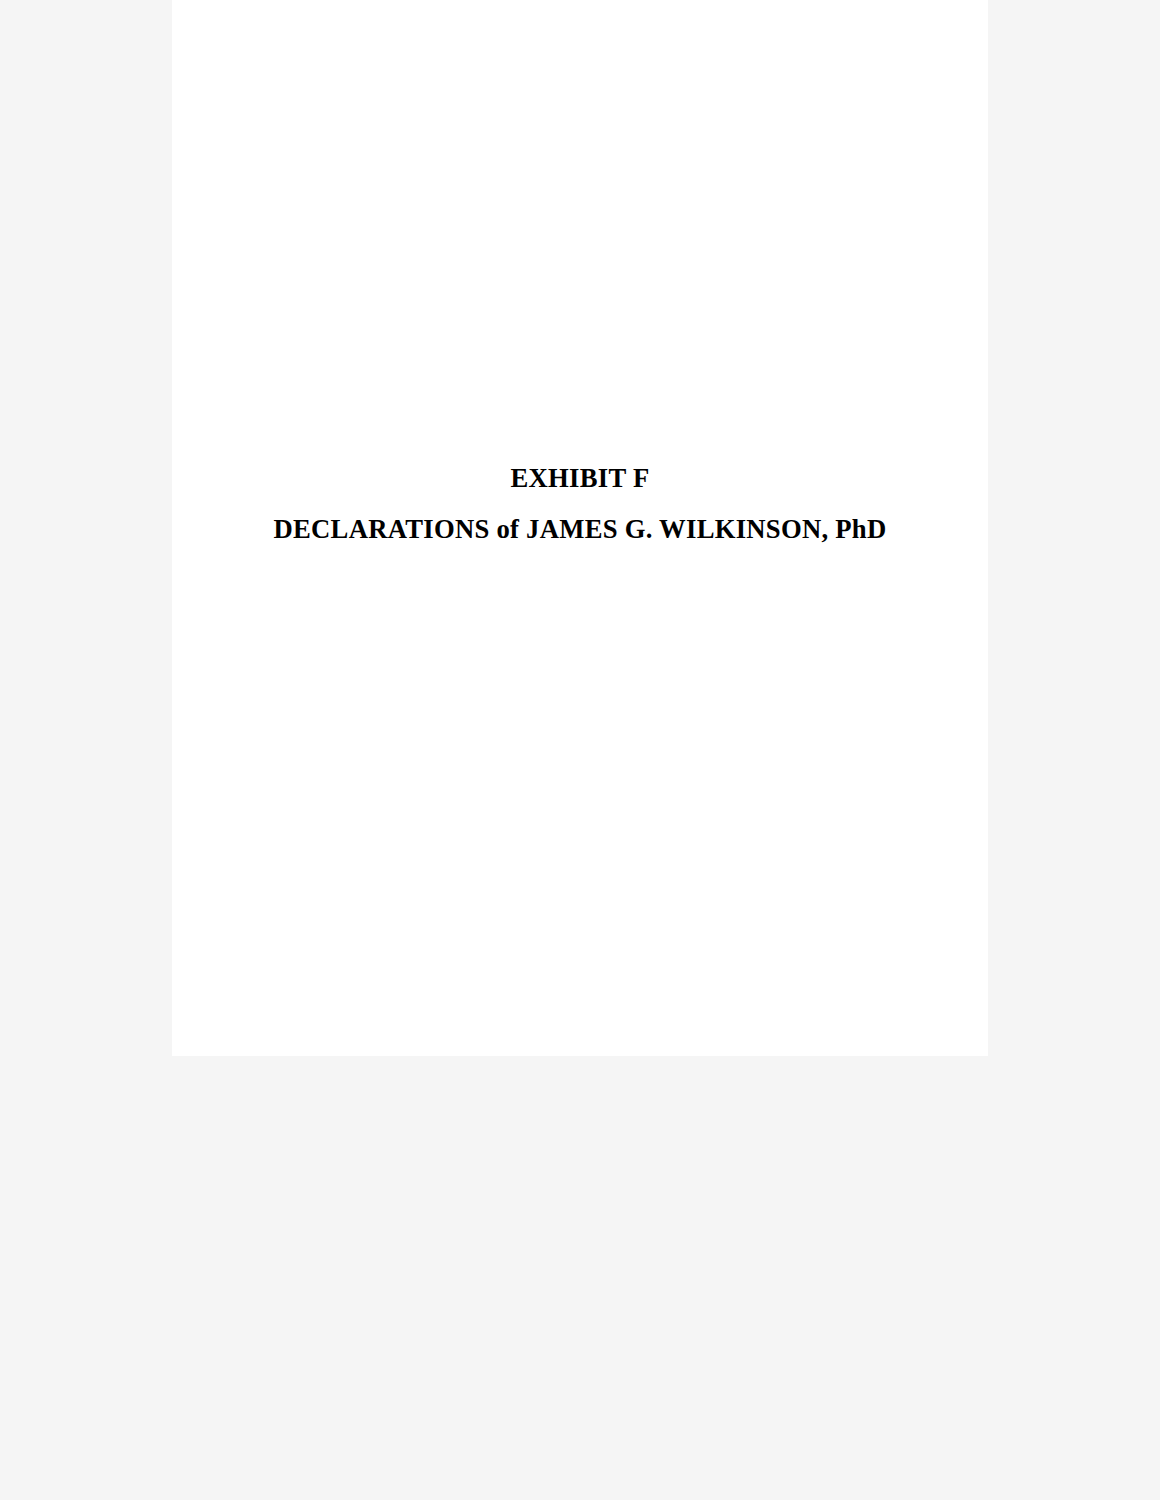EXHIBIT F
DECLARATIONS of JAMES G. WILKINSON, PhD